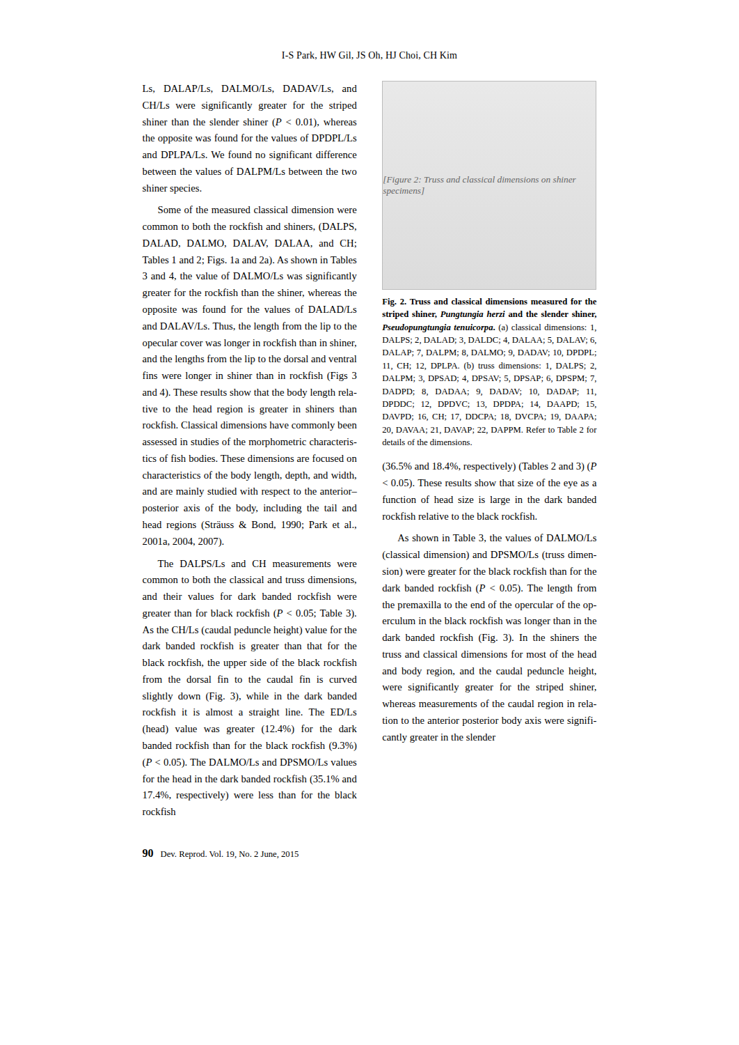I-S Park, HW Gil, JS Oh, HJ Choi, CH Kim
Ls, DALAP/Ls, DALMO/Ls, DADAV/Ls, and CH/Ls were significantly greater for the striped shiner than the slender shiner (P < 0.01), whereas the opposite was found for the values of DPDPL/Ls and DPLPA/Ls. We found no significant difference between the values of DALPM/Ls between the two shiner species.
Some of the measured classical dimension were common to both the rockfish and shiners, (DALPS, DALAD, DALMO, DALAV, DALAA, and CH; Tables 1 and 2; Figs. 1a and 2a). As shown in Tables 3 and 4, the value of DALMO/Ls was significantly greater for the rockfish than the shiner, whereas the opposite was found for the values of DALAD/Ls and DALAV/Ls. Thus, the length from the lip to the opecular cover was longer in rockfish than in shiner, and the lengths from the lip to the dorsal and ventral fins were longer in shiner than in rockfish (Figs 3 and 4). These results show that the body length relative to the head region is greater in shiners than rockfish. Classical dimensions have commonly been assessed in studies of the morphometric characteristics of fish bodies. These dimensions are focused on characteristics of the body length, depth, and width, and are mainly studied with respect to the anterior–posterior axis of the body, including the tail and head regions (Sträuss & Bond, 1990; Park et al., 2001a, 2004, 2007).
The DALPS/Ls and CH measurements were common to both the classical and truss dimensions, and their values for dark banded rockfish were greater than for black rockfish (P < 0.05; Table 3). As the CH/Ls (caudal peduncle height) value for the dark banded rockfish is greater than that for the black rockfish, the upper side of the black rockfish from the dorsal fin to the caudal fin is curved slightly down (Fig. 3), while in the dark banded rockfish it is almost a straight line. The ED/Ls (head) value was greater (12.4%) for the dark banded rockfish than for the black rockfish (9.3%) (P < 0.05). The DALMO/Ls and DPSMO/Ls values for the head in the dark banded rockfish (35.1% and 17.4%, respectively) were less than for the black rockfish
[Figure 2: Truss and classical dimensions on shiner specimens]
Fig. 2. Truss and classical dimensions measured for the striped shiner, Pungtungia herzi and the slender shiner, Pseudopungtungia tenuicorpa. (a) classical dimensions: 1, DALPS; 2, DALAD; 3, DALDC; 4, DALAA; 5, DALAV; 6, DALAP; 7, DALPM; 8, DALMO; 9, DADAV; 10, DPDPL; 11, CH; 12, DPLPA. (b) truss dimensions: 1, DALPS; 2, DALPM; 3, DPSAD; 4, DPSAV; 5, DPSAP; 6, DPSPM; 7, DADPD; 8, DADAA; 9, DADAV; 10, DADAP; 11, DPDDC; 12, DPDVC; 13, DPDPA; 14, DAAPD; 15, DAVPD; 16, CH; 17, DDCPA; 18, DVCPA; 19, DAAPA; 20, DAVAA; 21, DAVAP; 22, DAPPM. Refer to Table 2 for details of the dimensions.
(36.5% and 18.4%, respectively) (Tables 2 and 3) (P < 0.05). These results show that size of the eye as a function of head size is large in the dark banded rockfish relative to the black rockfish.
As shown in Table 3, the values of DALMO/Ls (classical dimension) and DPSMO/Ls (truss dimension) were greater for the black rockfish than for the dark banded rockfish (P < 0.05). The length from the premaxilla to the end of the opercular of the operculum in the black rockfish was longer than in the dark banded rockfish (Fig. 3). In the shiners the truss and classical dimensions for most of the head and body region, and the caudal peduncle height, were significantly greater for the striped shiner, whereas measurements of the caudal region in relation to the anterior posterior body axis were significantly greater in the slender
90 Dev. Reprod. Vol. 19, No. 2 June, 2015